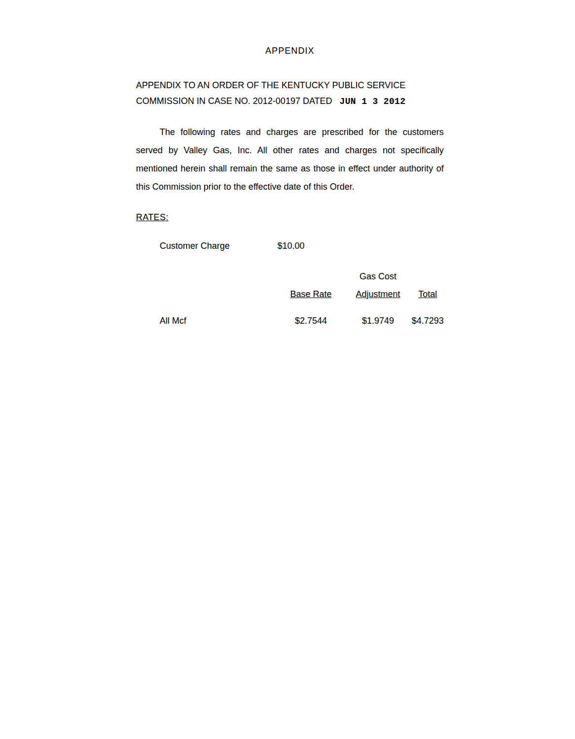APPENDIX
APPENDIX TO AN ORDER OF THE KENTUCKY PUBLIC SERVICE
COMMISSION IN CASE NO. 2012-00197 DATED JUN 1 3 2012
The following rates and charges are prescribed for the customers served by Valley Gas, Inc. All other rates and charges not specifically mentioned herein shall remain the same as those in effect under authority of this Commission prior to the effective date of this Order.
RATES:
| Customer Charge | $10.00 | | |
| | | Gas Cost | |
| | Base Rate | Adjustment | Total |
| All Mcf | $2.7544 | $1.9749 | $4.7293 |